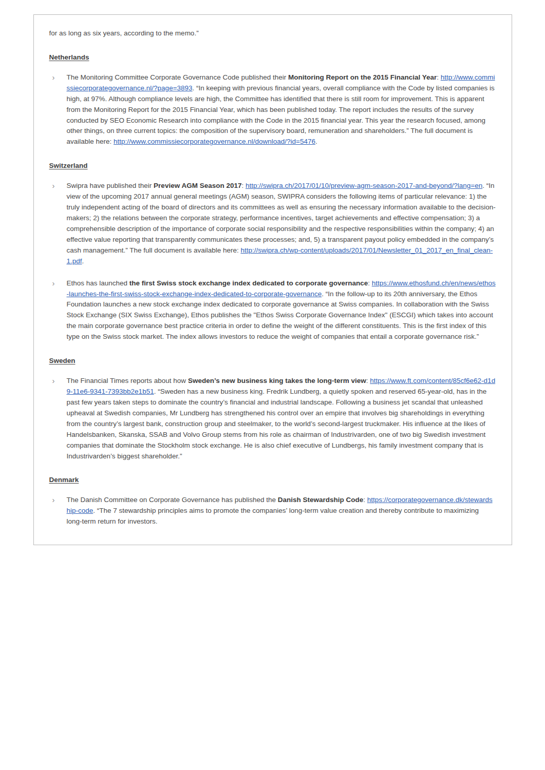for as long as six years, according to the memo.”
Netherlands
The Monitoring Committee Corporate Governance Code published their Monitoring Report on the 2015 Financial Year: http://www.commissiecorporategovernance.nl/?page=3893. “In keeping with previous financial years, overall compliance with the Code by listed companies is high, at 97%. Although compliance levels are high, the Committee has identified that there is still room for improvement. This is apparent from the Monitoring Report for the 2015 Financial Year, which has been published today. The report includes the results of the survey conducted by SEO Economic Research into compliance with the Code in the 2015 financial year. This year the research focused, among other things, on three current topics: the composition of the supervisory board, remuneration and shareholders.” The full document is available here: http://www.commissiecorporategovernance.nl/download/?id=5476.
Switzerland
Swipra have published their Preview AGM Season 2017: http://swipra.ch/2017/01/10/preview-agm-season-2017-and-beyond/?lang=en. “In view of the upcoming 2017 annual general meetings (AGM) season, SWIPRA considers the following items of particular relevance: 1) the truly independent acting of the board of directors and its committees as well as ensuring the necessary information available to the decision-makers; 2) the relations between the corporate strategy, performance incentives, target achievements and effective compensation; 3) a comprehensible description of the importance of corporate social responsibility and the respective responsibilities within the company; 4) an effective value reporting that transparently communicates these processes; and, 5) a transparent payout policy embedded in the company’s cash management.” The full document is available here: http://swipra.ch/wp-content/uploads/2017/01/Newsletter_01_2017_en_final_clean-1.pdf.
Ethos has launched the first Swiss stock exchange index dedicated to corporate governance: https://www.ethosfund.ch/en/news/ethos-launches-the-first-swiss-stock-exchange-index-dedicated-to-corporate-governance. “In the follow-up to its 20th anniversary, the Ethos Foundation launches a new stock exchange index dedicated to corporate governance at Swiss companies. In collaboration with the Swiss Stock Exchange (SIX Swiss Exchange), Ethos publishes the "Ethos Swiss Corporate Governance Index" (ESCGI) which takes into account the main corporate governance best practice criteria in order to define the weight of the different constituents. This is the first index of this type on the Swiss stock market. The index allows investors to reduce the weight of companies that entail a corporate governance risk.”
Sweden
The Financial Times reports about how Sweden’s new business king takes the long-term view: https://www.ft.com/content/85cf6e62-d1d9-11e6-9341-7393bb2e1b51. “Sweden has a new business king. Fredrik Lundberg, a quietly spoken and reserved 65-year-old, has in the past few years taken steps to dominate the country’s financial and industrial landscape. Following a business jet scandal that unleashed upheaval at Swedish companies, Mr Lundberg has strengthened his control over an empire that involves big shareholdings in everything from the country’s largest bank, construction group and steelmaker, to the world’s second-largest truckmaker. His influence at the likes of Handelsbanken, Skanska, SSAB and Volvo Group stems from his role as chairman of Industrivarden, one of two big Swedish investment companies that dominate the Stockholm stock exchange. He is also chief executive of Lundbergs, his family investment company that is Industrivarden’s biggest shareholder.”
Denmark
The Danish Committee on Corporate Governance has published the Danish Stewardship Code: https://corporategovernance.dk/stewardship-code. “The 7 stewardship principles aims to promote the companies’ long-term value creation and thereby contribute to maximizing long-term return for investors.